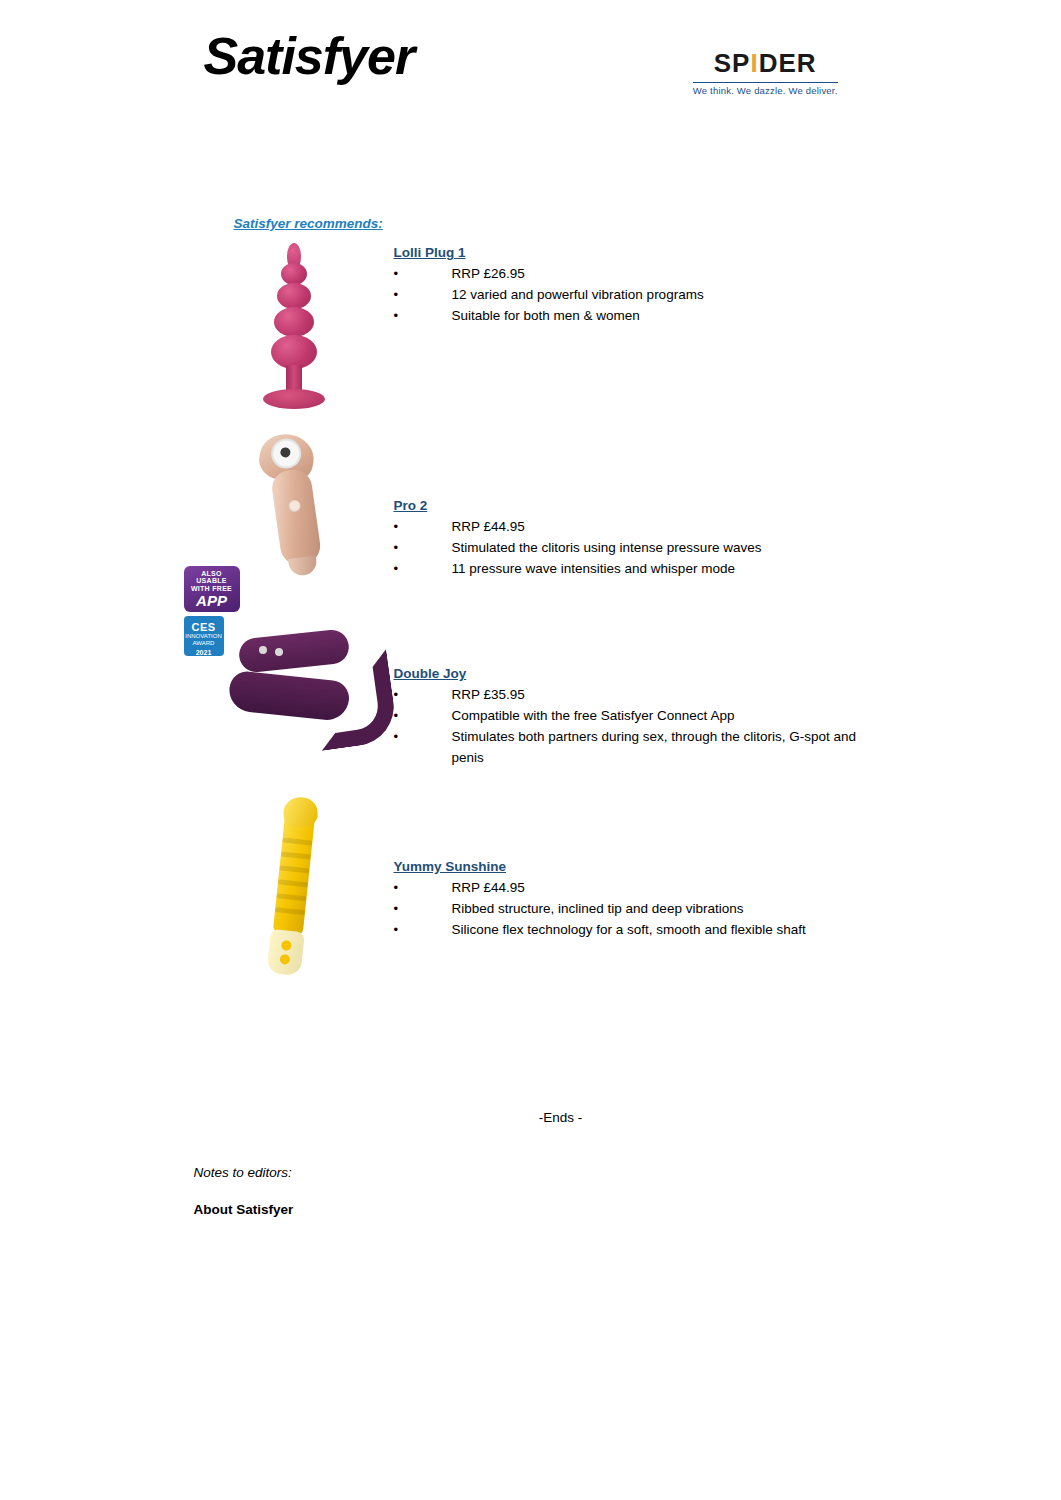Satisfyer
SPIDER
We think. We dazzle. We deliver.
Satisfyer recommends:
Lolli Plug 1
RRP £26.95
12 varied and powerful vibration programs
Suitable for both men & women
Pro 2
RRP £44.95
Stimulated the clitoris using intense pressure waves
11 pressure wave intensities and whisper mode
ALSO
USABLE
WITH FREEAPP
CESINNOVATION
AWARD2021
Double Joy
RRP £35.95
Compatible with the free Satisfyer Connect App
Stimulates both partners during sex, through the clitoris, G-spot and penis
Yummy Sunshine
RRP £44.95
Ribbed structure, inclined tip and deep vibrations
Silicone flex technology for a soft, smooth and flexible shaft
-Ends -
Notes to editors:
About Satisfyer